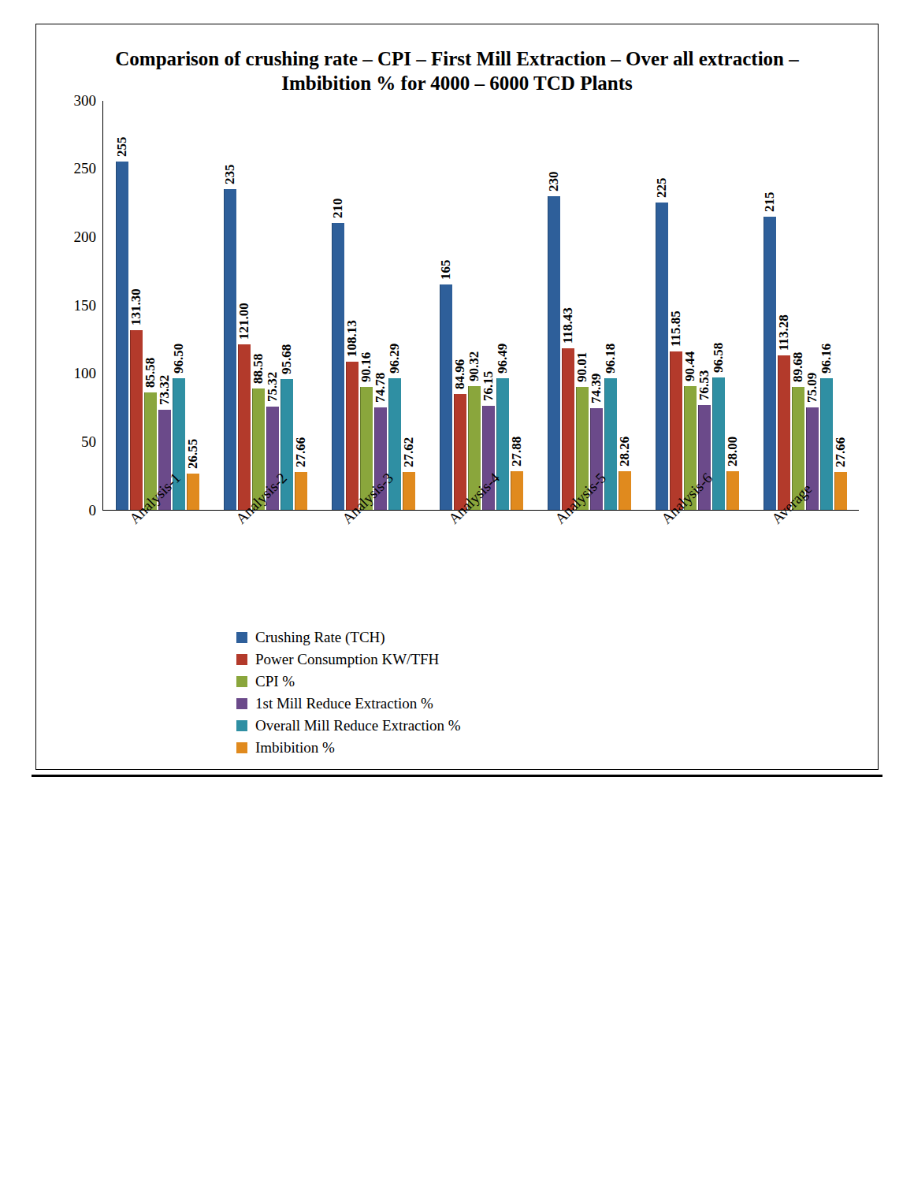Comparison of crushing rate – CPI – First Mill Extraction – Over all extraction – Imbibition % for 4000 – 6000 TCD Plants
300
250
200
150
100
50
0
255
131.30
85.58
73.32
96.50
26.55
235
121.00
88.58
75.32
95.68
27.66
210
108.13
90.16
74.78
96.29
27.62
165
84.96
90.32
76.15
96.49
27.88
230
118.43
90.01
74.39
96.18
28.26
225
115.85
90.44
76.53
96.58
28.00
215
113.28
89.68
75.09
96.16
27.66
Analysis-1
Analysis-2
Analysis-3
Analysis-4
Analysis-5
Analysis-6
Average
Crushing Rate (TCH)
Power Consumption KW/TFH
CPI %
1st Mill Reduce Extraction %
Overall Mill Reduce Extraction %
Imbibition %